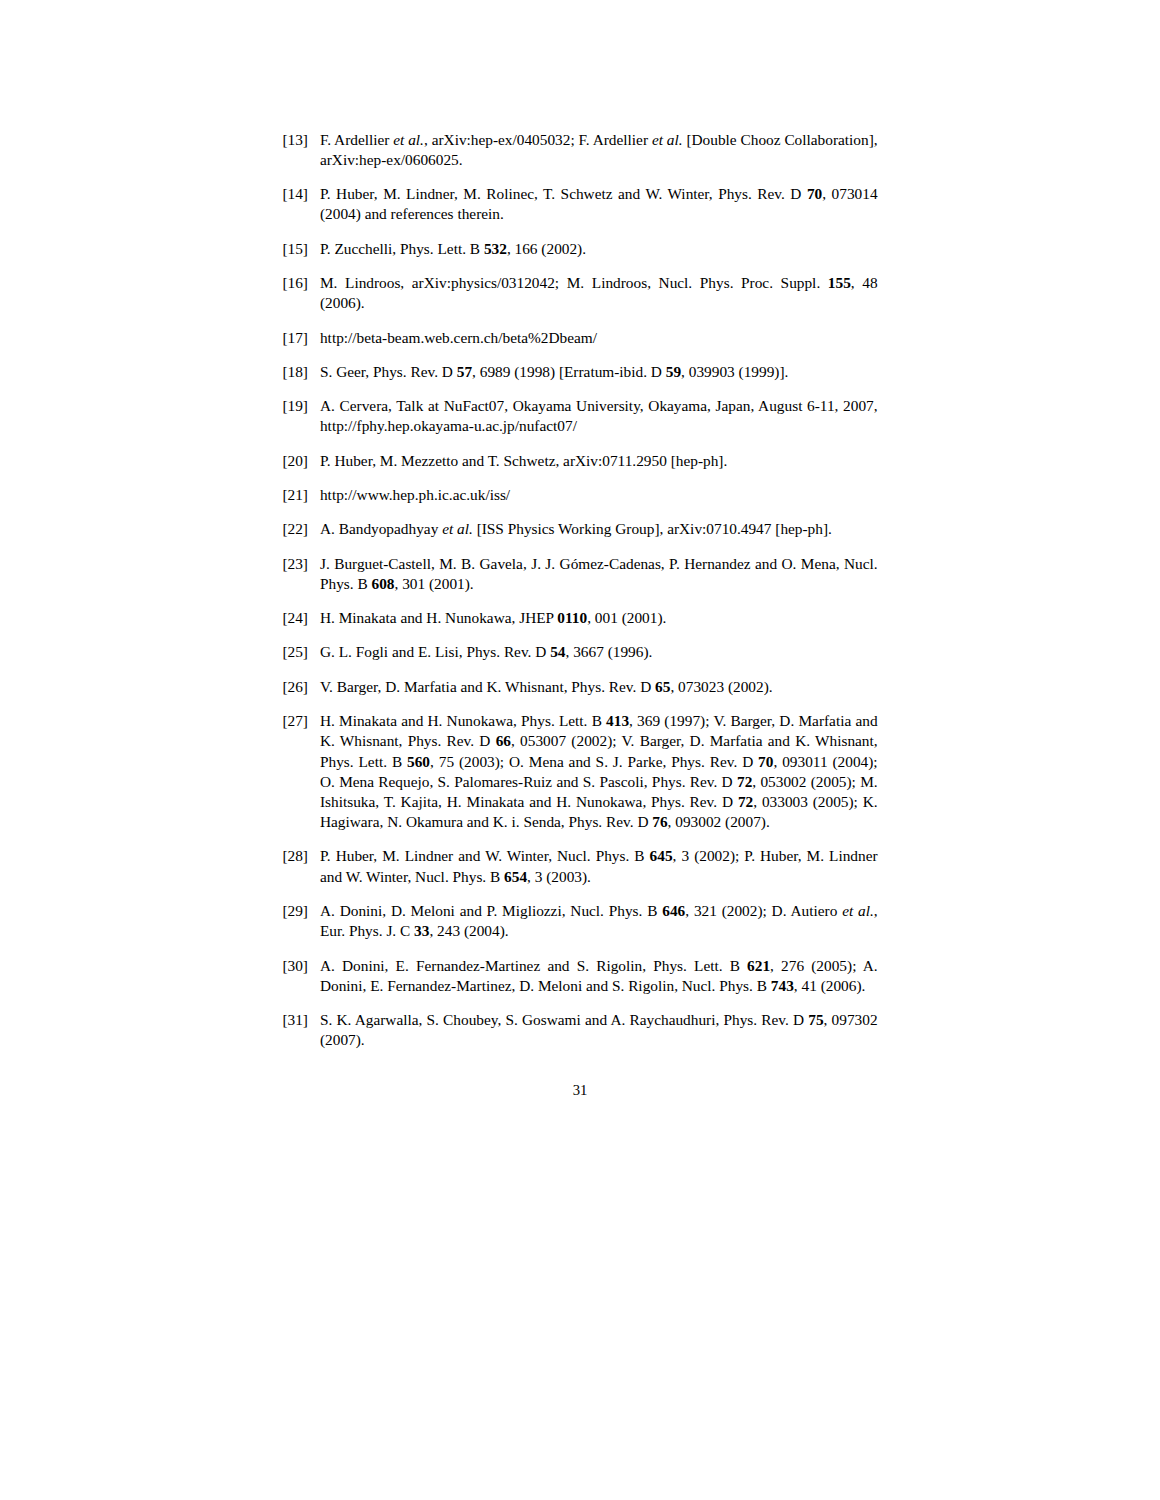[13] F. Ardellier et al., arXiv:hep-ex/0405032; F. Ardellier et al. [Double Chooz Collaboration], arXiv:hep-ex/0606025.
[14] P. Huber, M. Lindner, M. Rolinec, T. Schwetz and W. Winter, Phys. Rev. D 70, 073014 (2004) and references therein.
[15] P. Zucchelli, Phys. Lett. B 532, 166 (2002).
[16] M. Lindroos, arXiv:physics/0312042; M. Lindroos, Nucl. Phys. Proc. Suppl. 155, 48 (2006).
[17] http://beta-beam.web.cern.ch/beta%2Dbeam/
[18] S. Geer, Phys. Rev. D 57, 6989 (1998) [Erratum-ibid. D 59, 039903 (1999)].
[19] A. Cervera, Talk at NuFact07, Okayama University, Okayama, Japan, August 6-11, 2007, http://fphy.hep.okayama-u.ac.jp/nufact07/
[20] P. Huber, M. Mezzetto and T. Schwetz, arXiv:0711.2950 [hep-ph].
[21] http://www.hep.ph.ic.ac.uk/iss/
[22] A. Bandyopadhyay et al. [ISS Physics Working Group], arXiv:0710.4947 [hep-ph].
[23] J. Burguet-Castell, M. B. Gavela, J. J. Gómez-Cadenas, P. Hernandez and O. Mena, Nucl. Phys. B 608, 301 (2001).
[24] H. Minakata and H. Nunokawa, JHEP 0110, 001 (2001).
[25] G. L. Fogli and E. Lisi, Phys. Rev. D 54, 3667 (1996).
[26] V. Barger, D. Marfatia and K. Whisnant, Phys. Rev. D 65, 073023 (2002).
[27] H. Minakata and H. Nunokawa, Phys. Lett. B 413, 369 (1997); V. Barger, D. Marfatia and K. Whisnant, Phys. Rev. D 66, 053007 (2002); V. Barger, D. Marfatia and K. Whisnant, Phys. Lett. B 560, 75 (2003); O. Mena and S. J. Parke, Phys. Rev. D 70, 093011 (2004); O. Mena Requejo, S. Palomares-Ruiz and S. Pascoli, Phys. Rev. D 72, 053002 (2005); M. Ishitsuka, T. Kajita, H. Minakata and H. Nunokawa, Phys. Rev. D 72, 033003 (2005); K. Hagiwara, N. Okamura and K. i. Senda, Phys. Rev. D 76, 093002 (2007).
[28] P. Huber, M. Lindner and W. Winter, Nucl. Phys. B 645, 3 (2002); P. Huber, M. Lindner and W. Winter, Nucl. Phys. B 654, 3 (2003).
[29] A. Donini, D. Meloni and P. Migliozzi, Nucl. Phys. B 646, 321 (2002); D. Autiero et al., Eur. Phys. J. C 33, 243 (2004).
[30] A. Donini, E. Fernandez-Martinez and S. Rigolin, Phys. Lett. B 621, 276 (2005); A. Donini, E. Fernandez-Martinez, D. Meloni and S. Rigolin, Nucl. Phys. B 743, 41 (2006).
[31] S. K. Agarwalla, S. Choubey, S. Goswami and A. Raychaudhuri, Phys. Rev. D 75, 097302 (2007).
31